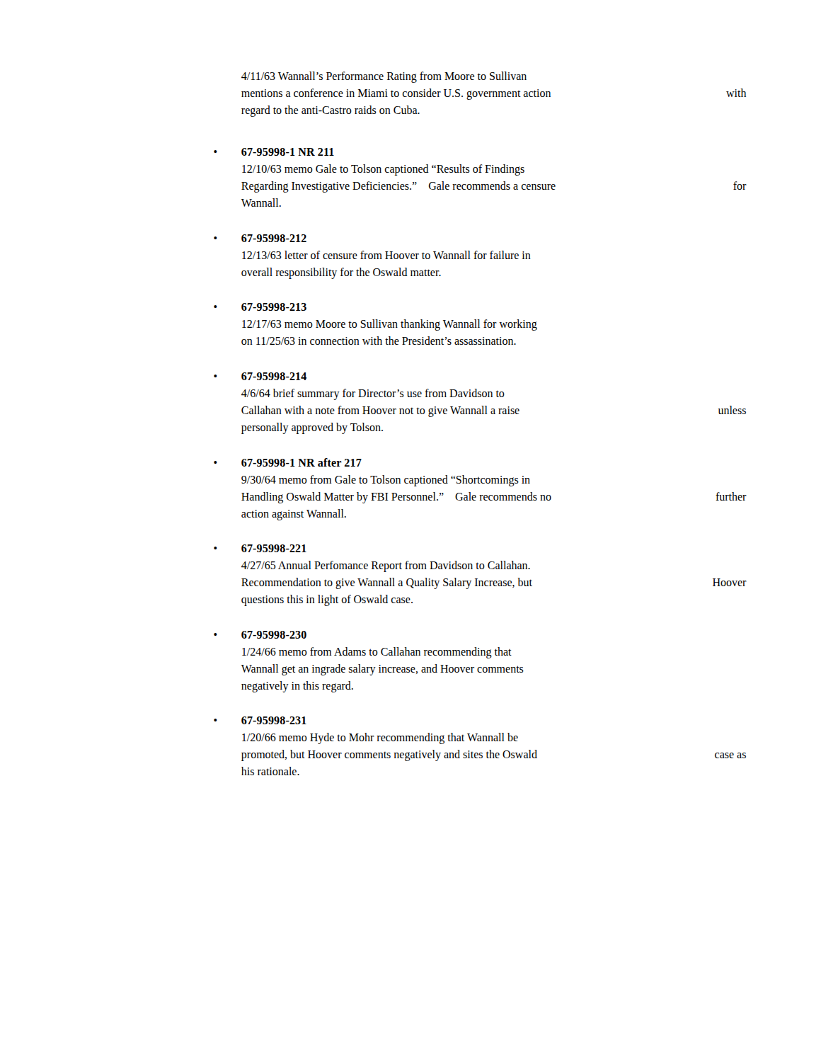4/11/63 Wannall’s Performance Rating from Moore to Sullivan
mentions a conference in Miami to consider U.S. government action with
regard to the anti-Castro raids on Cuba.
• 67-95998-1 NR 211
12/10/63 memo Gale to Tolson captioned “Results of Findings
Regarding Investigative Deficiencies.” Gale recommends a censure for
Wannall.
• 67-95998-212
12/13/63 letter of censure from Hoover to Wannall for failure in
overall responsibility for the Oswald matter.
• 67-95998-213
12/17/63 memo Moore to Sullivan thanking Wannall for working
on 11/25/63 in connection with the President’s assassination.
• 67-95998-214
4/6/64 brief summary for Director’s use from Davidson to
Callahan with a note from Hoover not to give Wannall a raise unless
personally approved by Tolson.
• 67-95998-1 NR after 217
9/30/64 memo from Gale to Tolson captioned “Shortcomings in
Handling Oswald Matter by FBI Personnel.” Gale recommends no further
action against Wannall.
• 67-95998-221
4/27/65 Annual Perfomance Report from Davidson to Callahan.
Recommendation to give Wannall a Quality Salary Increase, but Hoover
questions this in light of Oswald case.
• 67-95998-230
1/24/66 memo from Adams to Callahan recommending that
Wannall get an ingrade salary increase, and Hoover comments
negatively in this regard.
• 67-95998-231
1/20/66 memo Hyde to Mohr recommending that Wannall be
promoted, but Hoover comments negatively and sites the Oswald case as
his rationale.